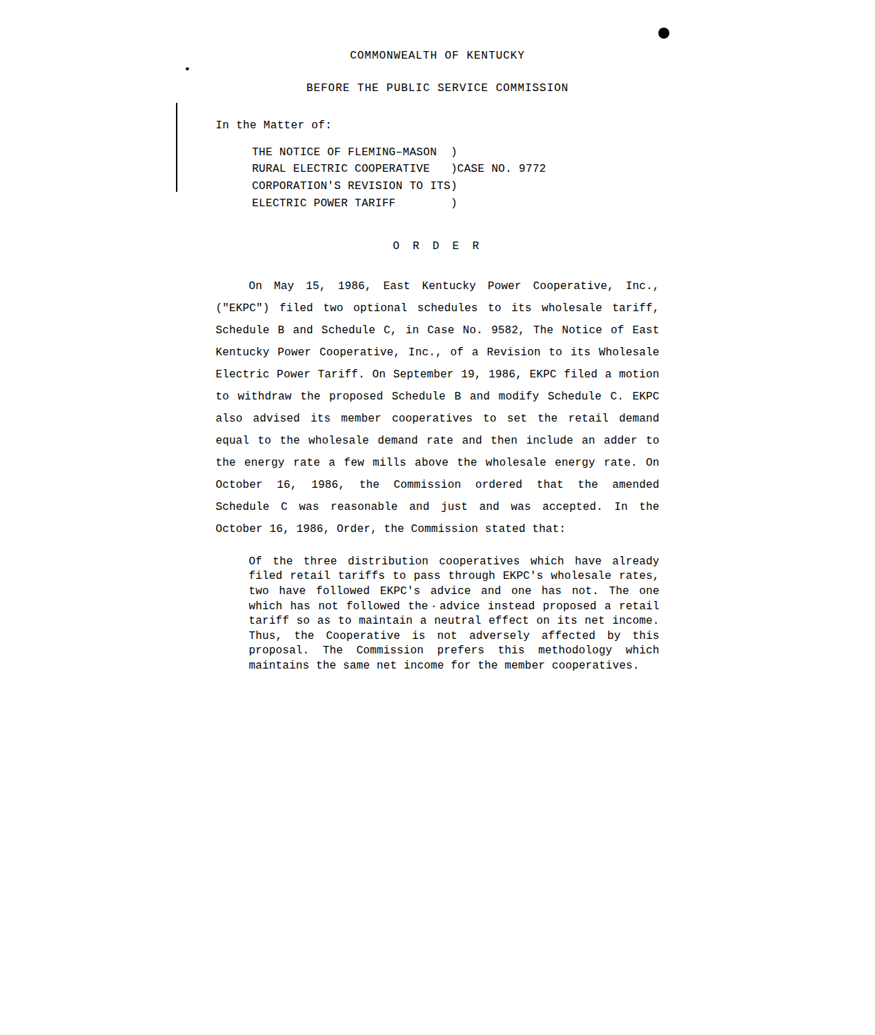•  
COMMONWEALTH OF KENTUCKY
BEFORE THE PUBLIC SERVICE COMMISSION
In the Matter of:
| THE NOTICE OF FLEMING–MASON | ) | |
| RURAL ELECTRIC COOPERATIVE | ) | CASE NO. 9772 |
| CORPORATION'S REVISION TO ITS | ) | |
| ELECTRIC POWER TARIFF | ) | |
O R D E R
On May 15, 1986, East Kentucky Power Cooperative, Inc., ("EKPC") filed two optional schedules to its wholesale tariff, Schedule B and Schedule C, in Case No. 9582, The Notice of East Kentucky Power Cooperative, Inc., of a Revision to its Wholesale Electric Power Tariff. On September 19, 1986, EKPC filed a motion to withdraw the proposed Schedule B and modify Schedule C. EKPC also advised its member cooperatives to set the retail demand equal to the wholesale demand rate and then include an adder to the energy rate a few mills above the wholesale energy rate. On October 16, 1986, the Commission ordered that the amended Schedule C was reasonable and just and was accepted. In the October 16, 1986, Order, the Commission stated that:
Of the three distribution cooperatives which have already filed retail tariffs to pass through EKPC's wholesale rates, two have followed EKPC's advice and one has not. The one which has not followed the · advice instead proposed a retail tariff so as to maintain a neutral effect on its net income. Thus, the Cooperative is not adversely affected by this proposal. The Commission prefers this methodology which maintains the same net income for the member cooperatives.